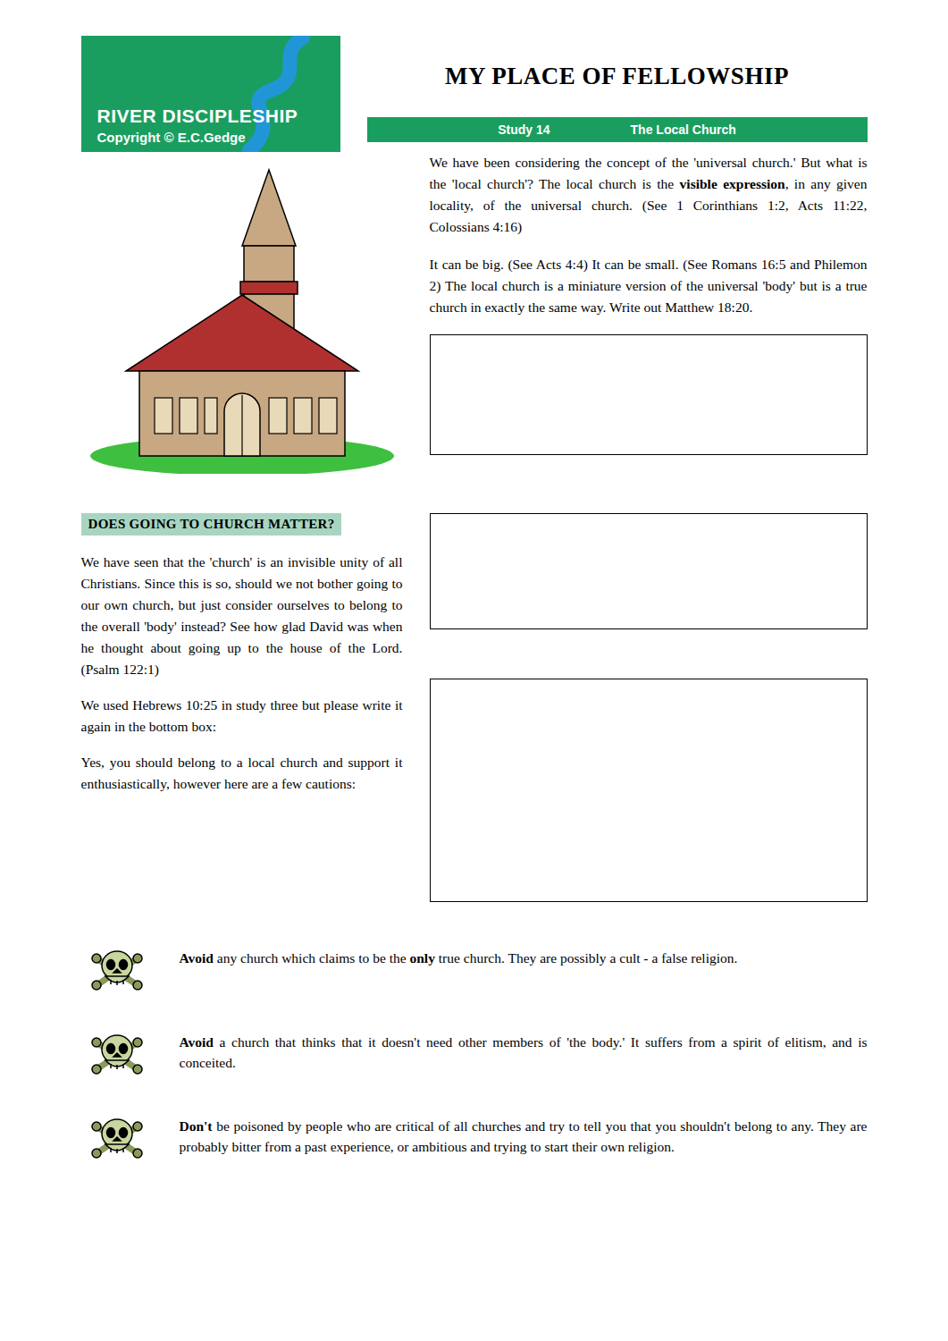RIVER DISCIPLESHIP
Copyright © E.C.Gedge
MY PLACE OF FELLOWSHIP
Study 14 The Local Church
We have been considering the concept of the 'universal church.' But what is the 'local church'? The local church is the visible expression, in any given locality, of the universal church. (See 1 Corinthians 1:2, Acts 11:22, Colossians 4:16)
It can be big. (See Acts 4:4) It can be small. (See Romans 16:5 and Philemon 2) The local church is a miniature version of the universal 'body' but is a true church in exactly the same way. Write out Matthew 18:20.
DOES GOING TO CHURCH MATTER?
We have seen that the 'church' is an invisible unity of all Christians. Since this is so, should we not bother going to our own church, but just consider ourselves to belong to the overall 'body' instead? See how glad David was when he thought about going up to the house of the Lord. (Psalm 122:1)
We used Hebrews 10:25 in study three but please write it again in the bottom box:
Yes, you should belong to a local church and support it enthusiastically, however here are a few cautions:
Avoid any church which claims to be the only true church. They are possibly a cult - a false religion.
Avoid a church that thinks that it doesn't need other members of 'the body.' It suffers from a spirit of elitism, and is conceited.
Don't be poisoned by people who are critical of all churches and try to tell you that you shouldn't belong to any. They are probably bitter from a past experience, or ambitious and trying to start their own religion.